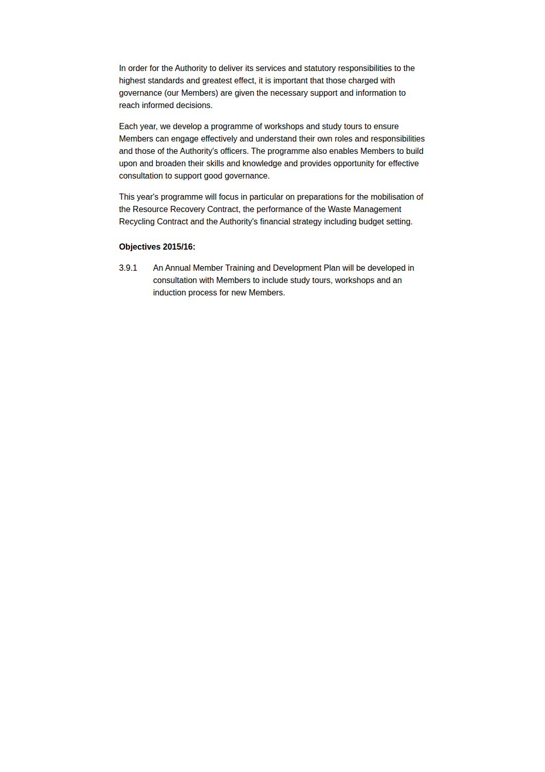In order for the Authority to deliver its services and statutory responsibilities to the highest standards and greatest effect, it is important that those charged with governance (our Members) are given the necessary support and information to reach informed decisions.
Each year, we develop a programme of workshops and study tours to ensure Members can engage effectively and understand their own roles and responsibilities and those of the Authority's officers. The programme also enables Members to build upon and broaden their skills and knowledge and provides opportunity for effective consultation to support good governance.
This year's programme will focus in particular on preparations for the mobilisation of the Resource Recovery Contract, the performance of the Waste Management Recycling Contract and the Authority's financial strategy including budget setting.
Objectives 2015/16:
3.9.1
An Annual Member Training and Development Plan will be developed in consultation with Members to include study tours, workshops and an induction process for new Members.